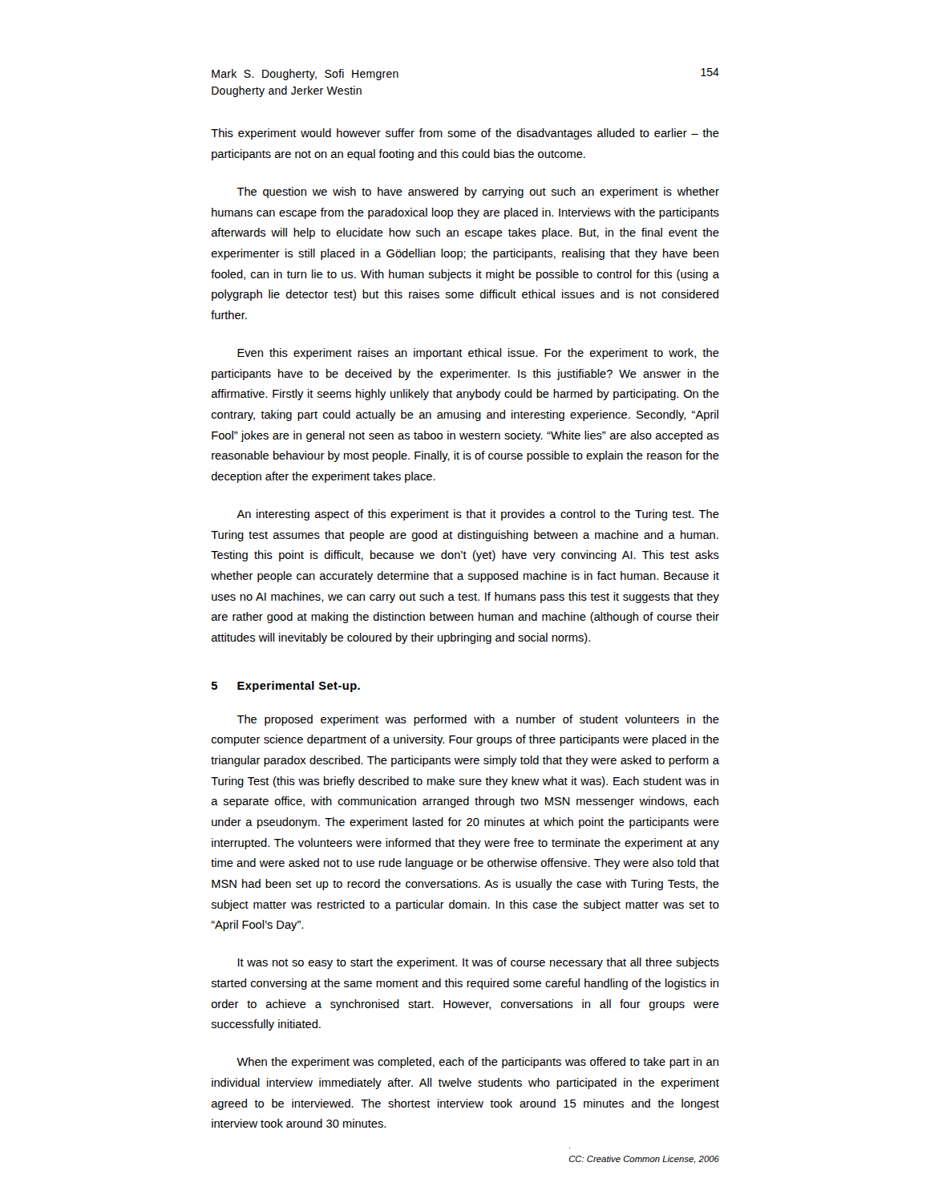Mark S. Dougherty, Sofi Hemgren
Dougherty and Jerker Westin
154
This experiment would however suffer from some of the disadvantages alluded to earlier – the participants are not on an equal footing and this could bias the outcome.
The question we wish to have answered by carrying out such an experiment is whether humans can escape from the paradoxical loop they are placed in. Interviews with the participants afterwards will help to elucidate how such an escape takes place. But, in the final event the experimenter is still placed in a Gödellian loop; the participants, realising that they have been fooled, can in turn lie to us. With human subjects it might be possible to control for this (using a polygraph lie detector test) but this raises some difficult ethical issues and is not considered further.
Even this experiment raises an important ethical issue. For the experiment to work, the participants have to be deceived by the experimenter. Is this justifiable? We answer in the affirmative. Firstly it seems highly unlikely that anybody could be harmed by participating. On the contrary, taking part could actually be an amusing and interesting experience. Secondly, “April Fool” jokes are in general not seen as taboo in western society. “White lies” are also accepted as reasonable behaviour by most people. Finally, it is of course possible to explain the reason for the deception after the experiment takes place.
An interesting aspect of this experiment is that it provides a control to the Turing test. The Turing test assumes that people are good at distinguishing between a machine and a human. Testing this point is difficult, because we don’t (yet) have very convincing AI. This test asks whether people can accurately determine that a supposed machine is in fact human. Because it uses no AI machines, we can carry out such a test. If humans pass this test it suggests that they are rather good at making the distinction between human and machine (although of course their attitudes will inevitably be coloured by their upbringing and social norms).
5 Experimental Set-up.
The proposed experiment was performed with a number of student volunteers in the computer science department of a university. Four groups of three participants were placed in the triangular paradox described. The participants were simply told that they were asked to perform a Turing Test (this was briefly described to make sure they knew what it was). Each student was in a separate office, with communication arranged through two MSN messenger windows, each under a pseudonym. The experiment lasted for 20 minutes at which point the participants were interrupted. The volunteers were informed that they were free to terminate the experiment at any time and were asked not to use rude language or be otherwise offensive. They were also told that MSN had been set up to record the conversations. As is usually the case with Turing Tests, the subject matter was restricted to a particular domain. In this case the subject matter was set to “April Fool’s Day”.
It was not so easy to start the experiment. It was of course necessary that all three subjects started conversing at the same moment and this required some careful handling of the logistics in order to achieve a synchronised start. However, conversations in all four groups were successfully initiated.
When the experiment was completed, each of the participants was offered to take part in an individual interview immediately after. All twelve students who participated in the experiment agreed to be interviewed. The shortest interview took around 15 minutes and the longest interview took around 30 minutes.
.
CC: Creative Common License, 2006